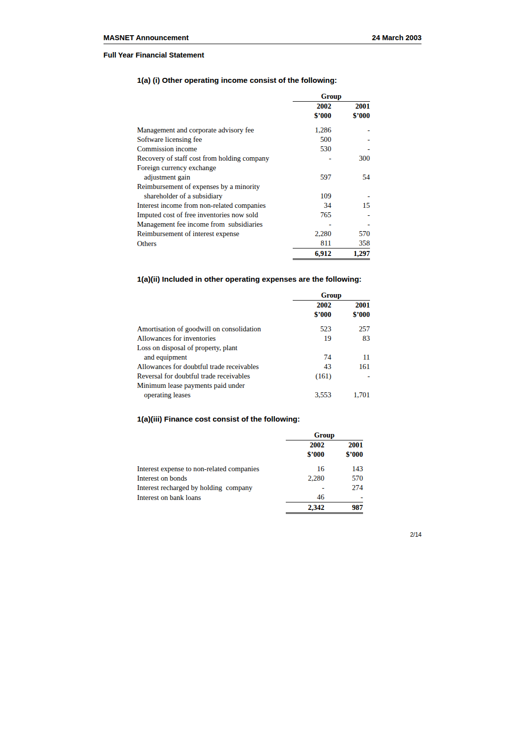MASNET Announcement 24 March 2003
Full Year Financial Statement
1(a) (i) Other operating income consist of the following:
| | Group |
| | 2002 | 2001 |
| | $’000 | $’000 |
| Management and corporate advisory fee | 1,286 | - |
| Software licensing fee | 500 | - |
| Commission income | 530 | - |
| Recovery of staff cost from holding company | - | 300 |
| Foreign currency exchange | | |
| adjustment gain | 597 | 54 |
| Reimbursement of expenses by a minority | | |
| shareholder of a subsidiary | 109 | - |
| Interest income from non-related companies | 34 | 15 |
| Imputed cost of free inventories now sold | 765 | - |
| Management fee income from subsidiaries | - | - |
| Reimbursement of interest expense | 2,280 | 570 |
| Others | 811 | 358 |
| | 6,912 | 1,297 |
1(a)(ii) Included in other operating expenses are the following:
| | Group |
| | 2002 | 2001 |
| | $’000 | $’000 |
| Amortisation of goodwill on consolidation | 523 | 257 |
| Allowances for inventories | 19 | 83 |
| Loss on disposal of property, plant | | |
| and equipment | 74 | 11 |
| Allowances for doubtful trade receivables | 43 | 161 |
| Reversal for doubtful trade receivables | (161) | - |
| Minimum lease payments paid under | | |
| operating leases | 3,553 | 1,701 |
1(a)(iii) Finance cost consist of the following:
| | Group |
| | 2002 | 2001 |
| | $’000 | $’000 |
| Interest expense to non-related companies | 16 | 143 |
| Interest on bonds | 2,280 | 570 |
| Interest recharged by holding company | - | 274 |
| Interest on bank loans | 46 | - |
| | 2,342 | 987 |
2/14